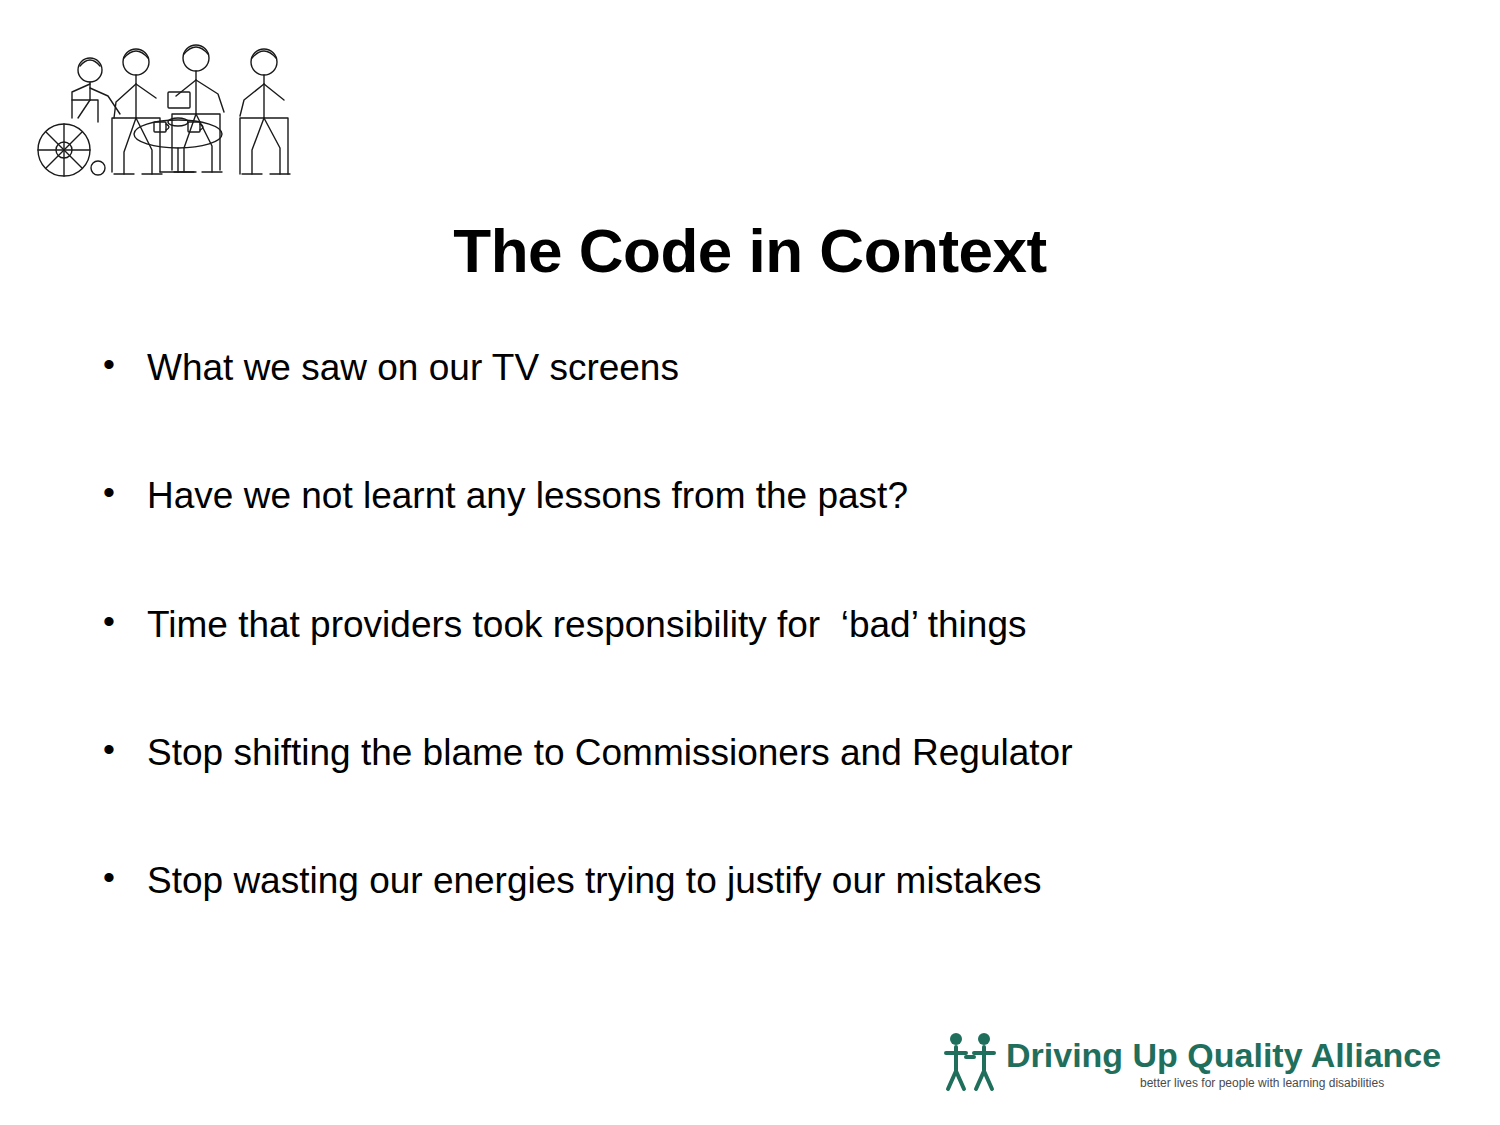The Code in Context
What we saw on our TV screens
Have we not learnt any lessons from the past?
Time that providers took responsibility for ‘bad’ things
Stop shifting the blame to Commissioners and Regulator
Stop wasting our energies trying to justify our mistakes
Driving Up Quality Alliance better lives for people with learning disabilities